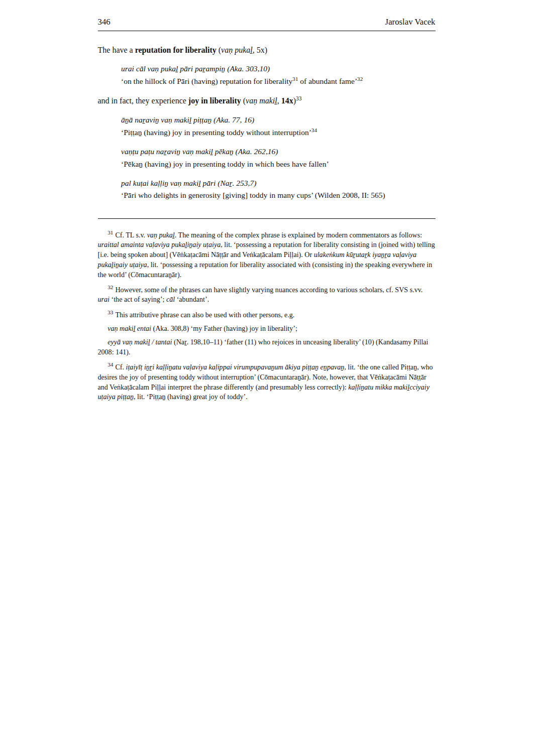346 Jaroslav Vacek
The have a reputation for liberality (vaṇ pukaḻ, 5x)
urai cāl vaṇ pukaḻ pāri paṟampiṉ (Aka. 303,10)
‘on the hillock of Pāri (having) reputation for liberality31 of abundant fame’32
and in fact, they experience joy in liberality (vaṇ makiḻ, 14x)33
āṉā naṟaviṉ vaṇ makiḻ piṭṭaṉ (Aka. 77, 16)
‘Piṭṭaṉ (having) joy in presenting toddy without interruption’34
vaṇṭu paṭu naṟaviṉ vaṇ makiḻ pēkaṉ (Aka. 262,16)
‘Pēkaṉ (having) joy in presenting toddy in which bees have fallen’
pal kuṭai kaḷḷiṉ vaṇ makiḻ pāri (Naṟ. 253,7)
‘Pāri who delights in generosity [giving] toddy in many cups’ (Wilden 2008, II: 565)
31 Cf. TL s.v. vaṇ pukaḻ. The meaning of the complex phrase is explained by modern commentators as follows: uraittal amainta vaḷaviya pukaḻiṉaiy uṭaiya, lit. ‘possessing a reputation for liberality consisting in (joined with) telling [i.e. being spoken about] (Vēṅkaṭacāmi Nāṭṭār and Veṅkaṭācalam Piḷḷai). Or ulakeṅkum kūṟutaṟk iyaṉṟa vaḷaviya pukaḻiṉaiy uṭaiya, lit. ‘possessing a reputation for liberality associated with (consisting in) the speaking everywhere in the world’ (Cōmacuntaraṉār).
32 However, some of the phrases can have slightly varying nuances according to various scholars, cf. SVS s.vv. urai ‘the act of saying’; cāl ‘abundant’.
33 This attributive phrase can also be used with other persons, e.g.
vaṇ makiḻ entai (Aka. 308,8) ‘my Father (having) joy in liberality’;
eyyā vaṇ makiḻ / tantai (Naṟ. 198,10–11) ‘father (11) who rejoices in unceasing liberality’ (10) (Kandasamy Pillai 2008: 141).
34 Cf. iṭaiyīṭ iṉṟi kaḷḷiṉatu vaḷaviya kaḷippai virumpupavaṉum ākiya piṭṭaṉ eṉpavaṉ, lit. ‘the one called Piṭṭaṉ, who desires the joy of presenting toddy without interruption’ (Cōmacuntaraṉār). Note, however, that Vēṅkaṭacāmi Nāṭṭār and Veṅkaṭācalam Piḷḷai interpret the phrase differently (and presumably less correctly): kaḷḷiṉatu mikka makiḻcciyaiy uṭaiya piṭṭaṉ, lit. ‘Piṭṭaṉ (having) great joy of toddy’.